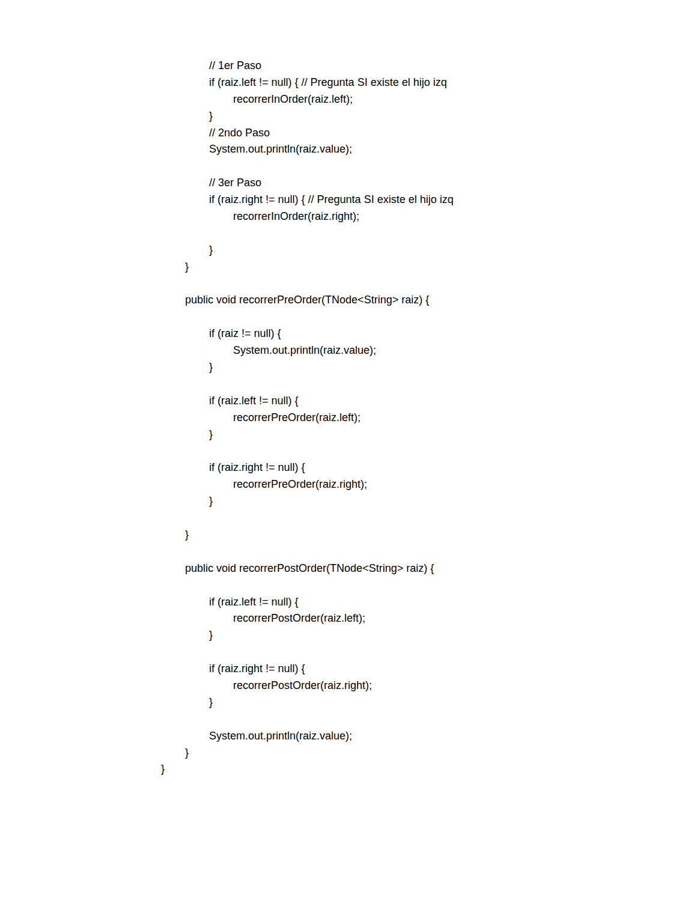// 1er Paso
		if (raiz.left != null) { // Pregunta SI existe el hijo izq
			recorrerInOrder(raiz.left);
		}
		// 2ndo Paso
		System.out.println(raiz.value);

		// 3er Paso
		if (raiz.right != null) { // Pregunta SI existe el hijo izq
			recorrerInOrder(raiz.right);

		}
	}

	public void recorrerPreOrder(TNode<String> raiz) {

		if (raiz != null) {
			System.out.println(raiz.value);
		}

		if (raiz.left != null) {
			recorrerPreOrder(raiz.left);
		}

		if (raiz.right != null) {
			recorrerPreOrder(raiz.right);
		}

	}

	public void recorrerPostOrder(TNode<String> raiz) {

		if (raiz.left != null) {
			recorrerPostOrder(raiz.left);
		}

		if (raiz.right != null) {
			recorrerPostOrder(raiz.right);
		}

		System.out.println(raiz.value);
	}
}